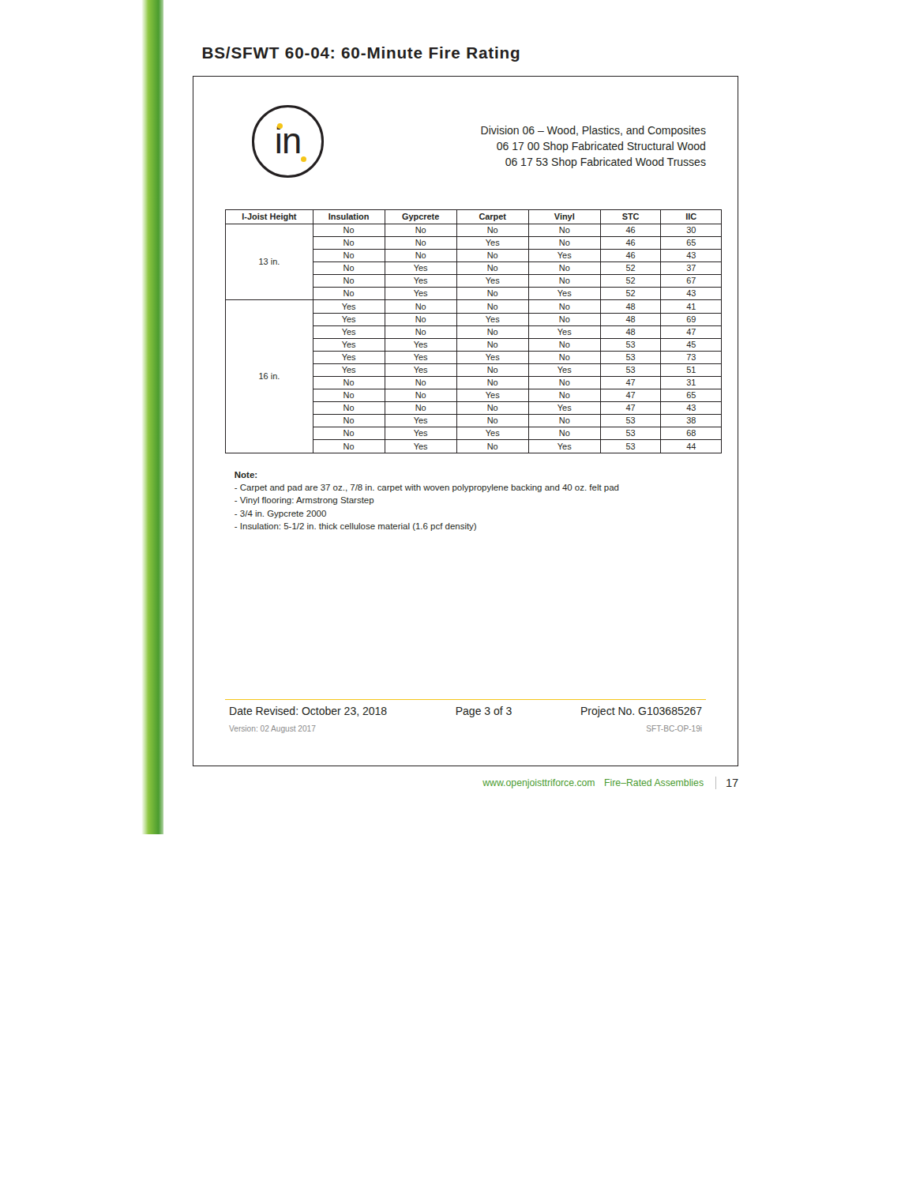BS/SFWT 60-04: 60-Minute Fire Rating
in
Division 06 – Wood, Plastics, and Composites
06 17 00 Shop Fabricated Structural Wood
06 17 53 Shop Fabricated Wood Trusses
| I-Joist Height | Insulation | Gypcrete | Carpet | Vinyl | STC | IIC |
| --- | --- | --- | --- | --- | --- | --- |
| 13 in. | No | No | No | No | 46 | 30 |
| No | No | Yes | No | 46 | 65 |
| No | No | No | Yes | 46 | 43 |
| No | Yes | No | No | 52 | 37 |
| No | Yes | Yes | No | 52 | 67 |
| No | Yes | No | Yes | 52 | 43 |
| 16 in. | Yes | No | No | No | 48 | 41 |
| Yes | No | Yes | No | 48 | 69 |
| Yes | No | No | Yes | 48 | 47 |
| Yes | Yes | No | No | 53 | 45 |
| Yes | Yes | Yes | No | 53 | 73 |
| Yes | Yes | No | Yes | 53 | 51 |
| No | No | No | No | 47 | 31 |
| No | No | Yes | No | 47 | 65 |
| No | No | No | Yes | 47 | 43 |
| No | Yes | No | No | 53 | 38 |
| No | Yes | Yes | No | 53 | 68 |
| No | Yes | No | Yes | 53 | 44 |
Note:
- Carpet and pad are 37 oz., 7/8 in. carpet with woven polypropylene backing and 40 oz. felt pad
- Vinyl flooring: Armstrong Starstep
- 3/4 in. Gypcrete 2000
- Insulation: 5-1/2 in. thick cellulose material (1.6 pcf density)
Date Revised: October 23, 2018 Page 3 of 3 Project No. G103685267
Version: 02 August 2017 SFT-BC-OP-19i
www.openjoisttriforce.com Fire–Rated Assemblies 17